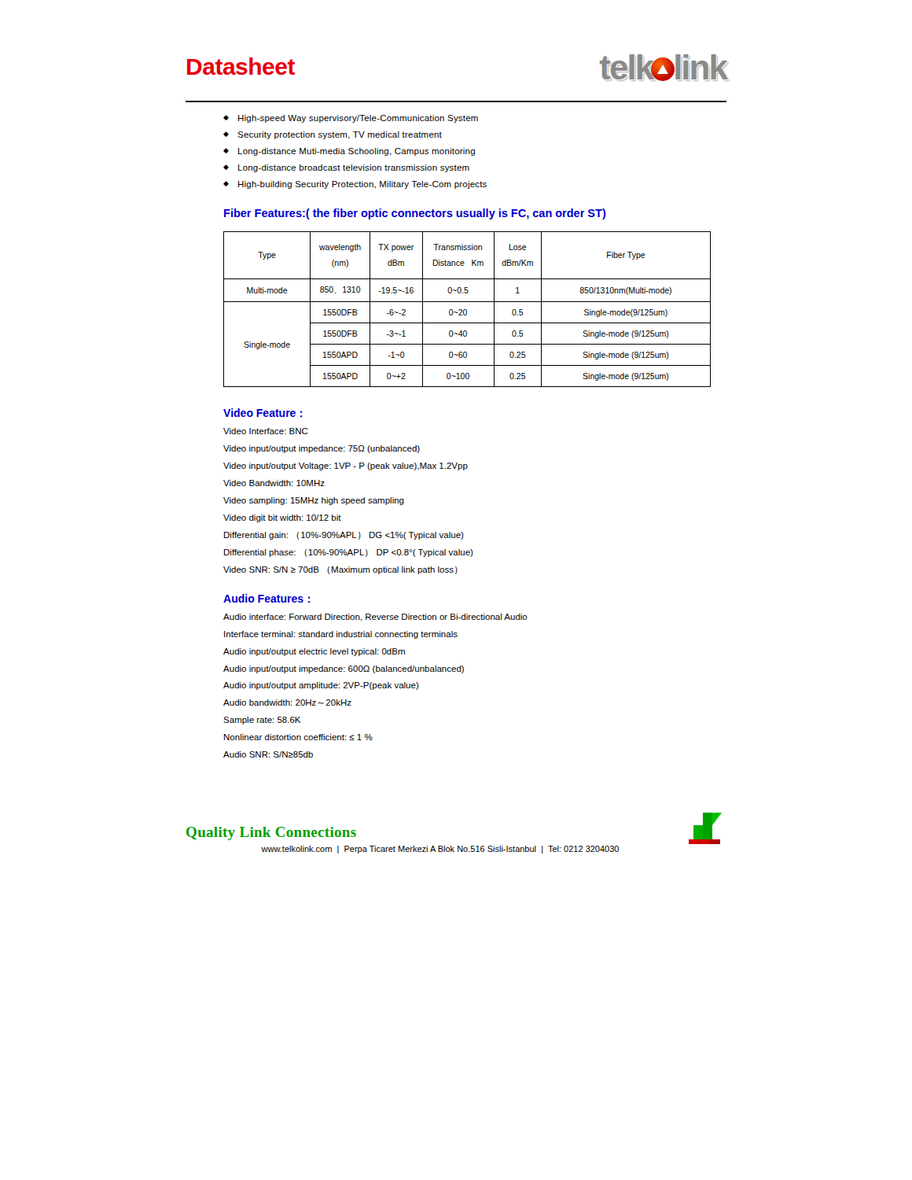Datasheet
telk link
High-speed Way supervisory/Tele-Communication System
Security protection system, TV medical treatment
Long-distance Muti-media Schooling, Campus monitoring
Long-distance broadcast television transmission system
High-building Security Protection, Military Tele-Com projects
Fiber Features:( the fiber optic connectors usually is FC, can order ST)
| Type | wavelength (nm) | TX power dBm | Transmission Distance Km | Lose dBm/Km | Fiber Type |
| --- | --- | --- | --- | --- | --- |
| Multi-mode | 850、1310 | -19.5~-16 | 0~0.5 | 1 | 850/1310nm(Multi-mode) |
| Single-mode | 1550DFB | -6~-2 | 0~20 | 0.5 | Single-mode(9/125um) |
| 1550DFB | -3~-1 | 0~40 | 0.5 | Single-mode (9/125um) |
| 1550APD | -1~0 | 0~60 | 0.25 | Single-mode (9/125um) |
| 1550APD | 0~+2 | 0~100 | 0.25 | Single-mode (9/125um) |
Video Feature：
Video Interface: BNC
Video input/output impedance: 75Ω (unbalanced)
Video input/output Voltage: 1VP - P (peak value),Max 1.2Vpp
Video Bandwidth: 10MHz
Video sampling: 15MHz high speed sampling
Video digit bit width: 10/12 bit
Differential gain: （10%-90%APL） DG <1%( Typical value)
Differential phase: （10%-90%APL） DP <0.8°( Typical value)
Video SNR: S/N ≥ 70dB （Maximum optical link path loss）
Audio Features：
Audio interface: Forward Direction, Reverse Direction or Bi-directional Audio
Interface terminal: standard industrial connecting terminals
Audio input/output electric level typical: 0dBm
Audio input/output impedance: 600Ω (balanced/unbalanced)
Audio input/output amplitude: 2VP-P(peak value)
Audio bandwidth: 20Hz～20kHz
Sample rate: 58.6K
Nonlinear distortion coefficient: ≤ 1 %
Audio SNR: S/N≥85db
Quality Link Connections
www.telkolink.com | Perpa Ticaret Merkezi A Blok No.516 Sisli-Istanbul | Tel: 0212 3204030